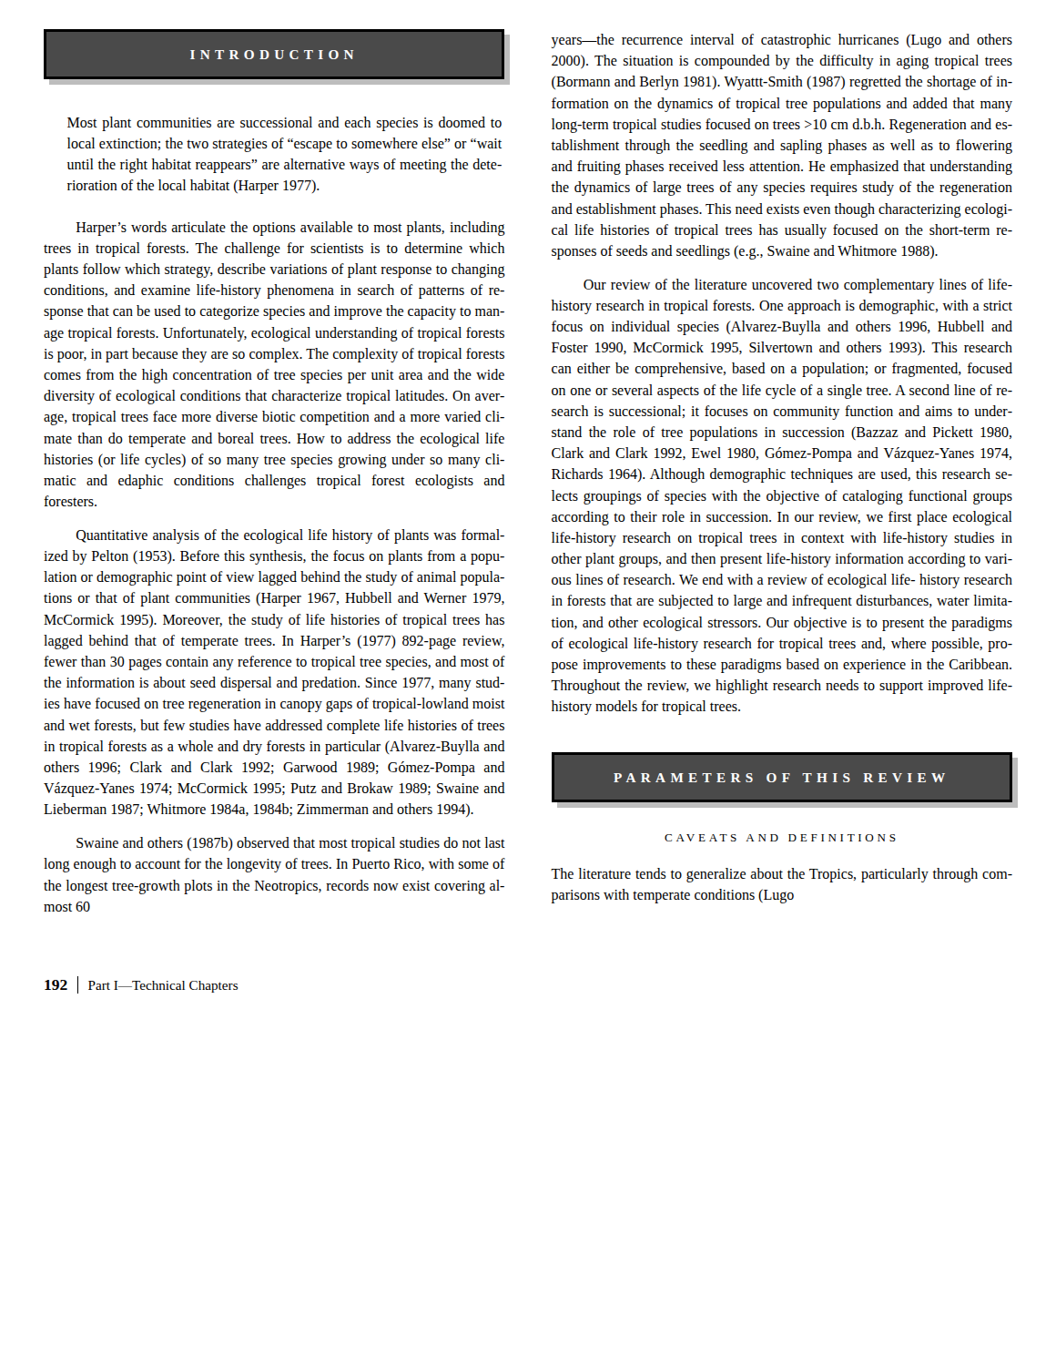Introduction
Most plant communities are successional and each species is doomed to local extinction; the two strategies of “escape to somewhere else” or “wait until the right habitat reappears” are alternative ways of meeting the deterioration of the local habitat (Harper 1977).
Harper’s words articulate the options available to most plants, including trees in tropical forests. The challenge for scientists is to determine which plants follow which strategy, describe variations of plant response to changing conditions, and examine life-history phenomena in search of patterns of response that can be used to categorize species and improve the capacity to manage tropical forests. Unfortunately, ecological understanding of tropical forests is poor, in part because they are so complex. The complexity of tropical forests comes from the high concentration of tree species per unit area and the wide diversity of ecological conditions that characterize tropical latitudes. On average, tropical trees face more diverse biotic competition and a more varied climate than do temperate and boreal trees. How to address the ecological life histories (or life cycles) of so many tree species growing under so many climatic and edaphic conditions challenges tropical forest ecologists and foresters.
Quantitative analysis of the ecological life history of plants was formalized by Pelton (1953). Before this synthesis, the focus on plants from a population or demographic point of view lagged behind the study of animal populations or that of plant communities (Harper 1967, Hubbell and Werner 1979, McCormick 1995). Moreover, the study of life histories of tropical trees has lagged behind that of temperate trees. In Harper’s (1977) 892-page review, fewer than 30 pages contain any reference to tropical tree species, and most of the information is about seed dispersal and predation. Since 1977, many studies have focused on tree regeneration in canopy gaps of tropical-lowland moist and wet forests, but few studies have addressed complete life histories of trees in tropical forests as a whole and dry forests in particular (Alvarez-Buylla and others 1996; Clark and Clark 1992; Garwood 1989; Gómez-Pompa and Vázquez-Yanes 1974; McCormick 1995; Putz and Brokaw 1989; Swaine and Lieberman 1987; Whitmore 1984a, 1984b; Zimmerman and others 1994).
Swaine and others (1987b) observed that most tropical studies do not last long enough to account for the longevity of trees. In Puerto Rico, with some of the longest tree-growth plots in the Neotropics, records now exist covering almost 60
years—the recurrence interval of catastrophic hurricanes (Lugo and others 2000). The situation is compounded by the difficulty in aging tropical trees (Bormann and Berlyn 1981). Wyattt-Smith (1987) regretted the shortage of information on the dynamics of tropical tree populations and added that many long-term tropical studies focused on trees >10 cm d.b.h. Regeneration and establishment through the seedling and sapling phases as well as to flowering and fruiting phases received less attention. He emphasized that understanding the dynamics of large trees of any species requires study of the regeneration and establishment phases. This need exists even though characterizing ecological life histories of tropical trees has usually focused on the short-term responses of seeds and seedlings (e.g., Swaine and Whitmore 1988).
Our review of the literature uncovered two complementary lines of life-history research in tropical forests. One approach is demographic, with a strict focus on individual species (Alvarez-Buylla and others 1996, Hubbell and Foster 1990, McCormick 1995, Silvertown and others 1993). This research can either be comprehensive, based on a population; or fragmented, focused on one or several aspects of the life cycle of a single tree. A second line of research is successional; it focuses on community function and aims to understand the role of tree populations in succession (Bazzaz and Pickett 1980, Clark and Clark 1992, Ewel 1980, Gómez-Pompa and Vázquez-Yanes 1974, Richards 1964). Although demographic techniques are used, this research selects groupings of species with the objective of cataloging functional groups according to their role in succession. In our review, we first place ecological life-history research on tropical trees in context with life-history studies in other plant groups, and then present life-history information according to various lines of research. We end with a review of ecological life- history research in forests that are subjected to large and infrequent disturbances, water limitation, and other ecological stressors. Our objective is to present the paradigms of ecological life-history research for tropical trees and, where possible, propose improvements to these paradigms based on experience in the Caribbean. Throughout the review, we highlight research needs to support improved life-history models for tropical trees.
Parameters of this Review
Caveats and Definitions
The literature tends to generalize about the Tropics, particularly through comparisons with temperate conditions (Lugo
192 Part I—Technical Chapters